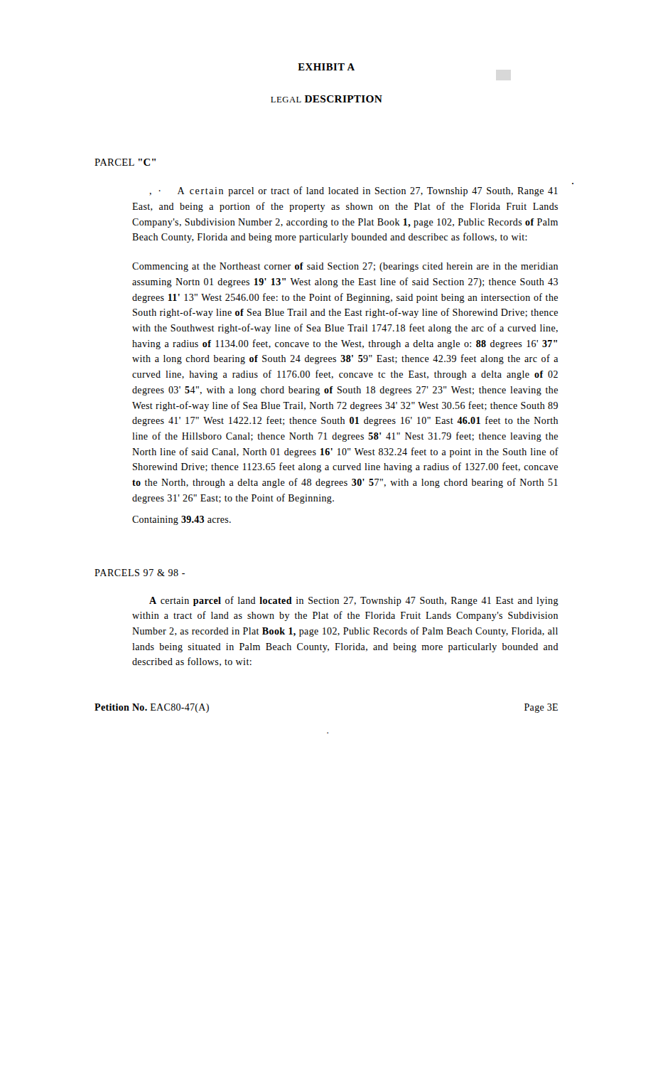EXHIBIT A
LEGAL DESCRIPTION
.
PARCEL "C"
, · A certain parcel or tract of land located in Section 27, Township 47 South, Range 41 East, and being a portion of the property as shown on the Plat of the Florida Fruit Lands Company's, Subdivision Number 2, according to the Plat Book 1, page 102, Public Records of Palm Beach County, Florida and being more particularly bounded and describec as follows, to wit:
Commencing at the Northeast corner of said Section 27; (bearings cited herein are in the meridian assuming Nortn 01 degrees 19' 13" West along the East line of said Section 27); thence South 43 degrees 11' 13" West 2546.00 fee: to the Point of Beginning, said point being an intersection of the South right-of-way line of Sea Blue Trail and the East right-of-way line of Shorewind Drive; thence with the Southwest right-of-way line of Sea Blue Trail 1747.18 feet along the arc of a curved line, having a radius of 1134.00 feet, concave to the West, through a delta angle o: 88 degrees 16' 37" with a long chord bearing of South 24 degrees 38' 59" East; thence 42.39 feet along the arc of a curved line, having a radius of 1176.00 feet, concave tc the East, through a delta angle of 02 degrees 03' 54", with a long chord bearing of South 18 degrees 27' 23" West; thence leaving the West right-of-way line of Sea Blue Trail, North 72 degrees 34' 32" West 30.56 feet; thence South 89 degrees 41' 17" West 1422.12 feet; thence South 01 degrees 16' 10" East 46.01 feet to the North line of the Hillsboro Canal; thence North 71 degrees 58' 41" Nest 31.79 feet; thence leaving the North line of said Canal, North 01 degrees 16' 10" West 832.24 feet to a point in the South line of Shorewind Drive; thence 1123.65 feet along a curved line having a radius of 1327.00 feet, concave to the North, through a delta angle of 48 degrees 30' 57", with a long chord bearing of North 51 degrees 31' 26" East; to the Point of Beginning.
Containing 39.43 acres.
PARCELS 97 & 98 -
A certain parcel of land located in Section 27, Township 47 South, Range 41 East and lying within a tract of land as shown by the Plat of the Florida Fruit Lands Company's Subdivision Number 2, as recorded in Plat Book 1, page 102, Public Records of Palm Beach County, Florida, all lands being situated in Palm Beach County, Florida, and being more particularly bounded and described as follows, to wit:
Petition No. EAC80-47(A) Page 3E
.